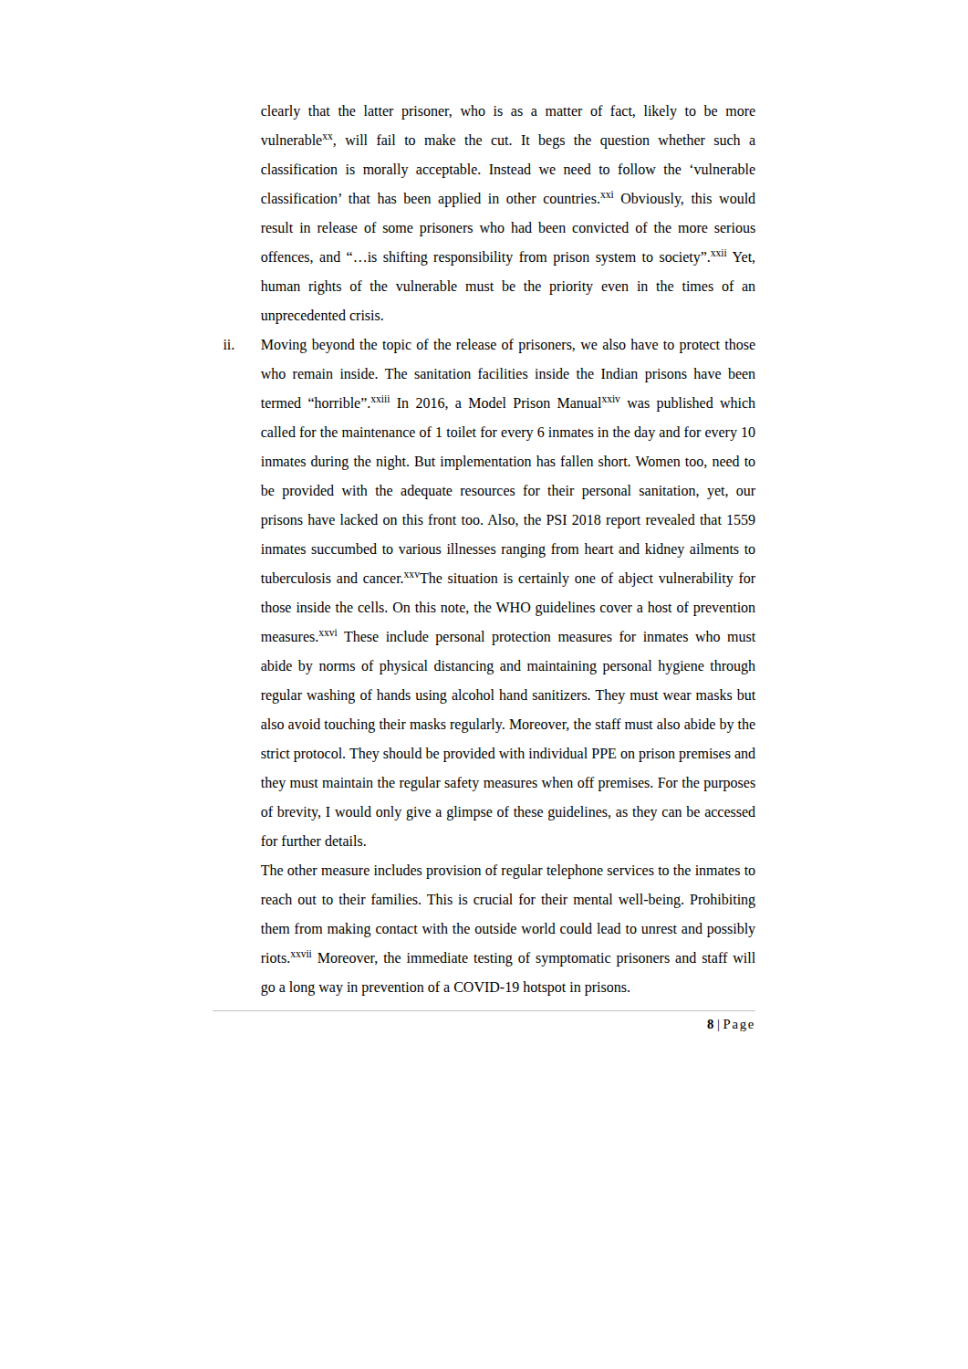clearly that the latter prisoner, who is as a matter of fact, likely to be more vulnerablexx, will fail to make the cut. It begs the question whether such a classification is morally acceptable. Instead we need to follow the ‘vulnerable classification’ that has been applied in other countries.xxi Obviously, this would result in release of some prisoners who had been convicted of the more serious offences, and “…is shifting responsibility from prison system to society”.xxii Yet, human rights of the vulnerable must be the priority even in the times of an unprecedented crisis.
ii.
Moving beyond the topic of the release of prisoners, we also have to protect those who remain inside. The sanitation facilities inside the Indian prisons have been termed “horrible”.xxiii In 2016, a Model Prison Manualxxiv was published which called for the maintenance of 1 toilet for every 6 inmates in the day and for every 10 inmates during the night. But implementation has fallen short. Women too, need to be provided with the adequate resources for their personal sanitation, yet, our prisons have lacked on this front too. Also, the PSI 2018 report revealed that 1559 inmates succumbed to various illnesses ranging from heart and kidney ailments to tuberculosis and cancer.xxvThe situation is certainly one of abject vulnerability for those inside the cells. On this note, the WHO guidelines cover a host of prevention measures.xxvi These include personal protection measures for inmates who must abide by norms of physical distancing and maintaining personal hygiene through regular washing of hands using alcohol hand sanitizers. They must wear masks but also avoid touching their masks regularly. Moreover, the staff must also abide by the strict protocol. They should be provided with individual PPE on prison premises and they must maintain the regular safety measures when off premises. For the purposes of brevity, I would only give a glimpse of these guidelines, as they can be accessed for further details.
The other measure includes provision of regular telephone services to the inmates to reach out to their families. This is crucial for their mental well-being. Prohibiting them from making contact with the outside world could lead to unrest and possibly riots.xxvii Moreover, the immediate testing of symptomatic prisoners and staff will go a long way in prevention of a COVID-19 hotspot in prisons.
8 | Page